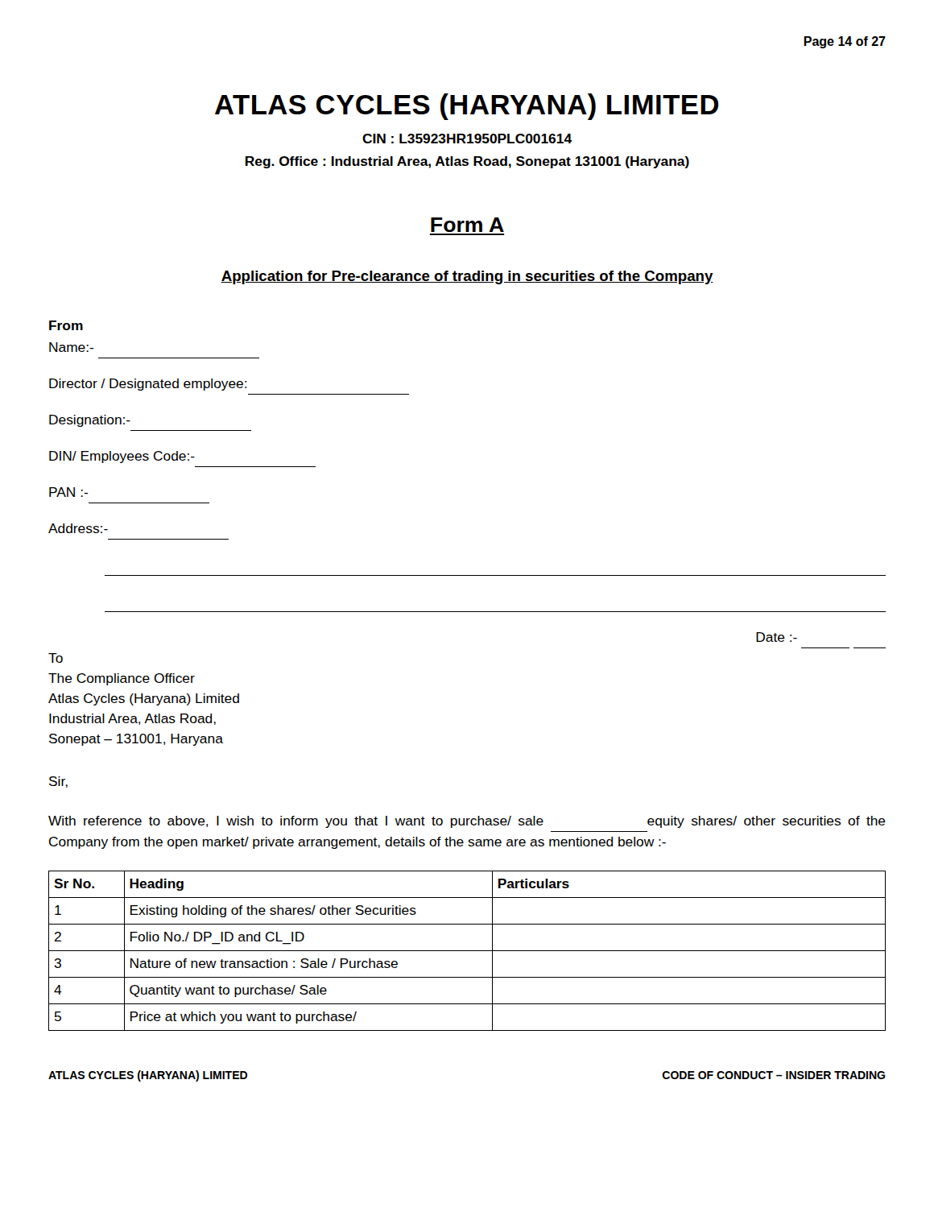Page 14 of 27
ATLAS CYCLES (HARYANA) LIMITED
CIN : L35923HR1950PLC001614
Reg. Office : Industrial Area, Atlas Road, Sonepat 131001 (Haryana)
Form A
Application for Pre-clearance of trading in securities of the Company
From
Name:-
Director / Designated employee:
Designation:-
DIN/ Employees Code:-
PAN :-
Address:-
Date :-
To
The Compliance Officer
Atlas Cycles (Haryana) Limited
Industrial Area, Atlas Road,
Sonepat – 131001, Haryana
Sir,
With reference to above, I wish to inform you that I want to purchase/ sale equity shares/ other securities of the Company from the open market/ private arrangement, details of the same are as mentioned below :-
| Sr No. | Heading | Particulars |
| --- | --- | --- |
| 1 | Existing holding of the shares/ other Securities | |
| 2 | Folio No./ DP_ID and CL_ID | |
| 3 | Nature of new transaction : Sale / Purchase | |
| 4 | Quantity want to purchase/ Sale | |
| 5 | Price at which you want to purchase/ | |
ATLAS CYCLES (HARYANA) LIMITED CODE OF CONDUCT – INSIDER TRADING